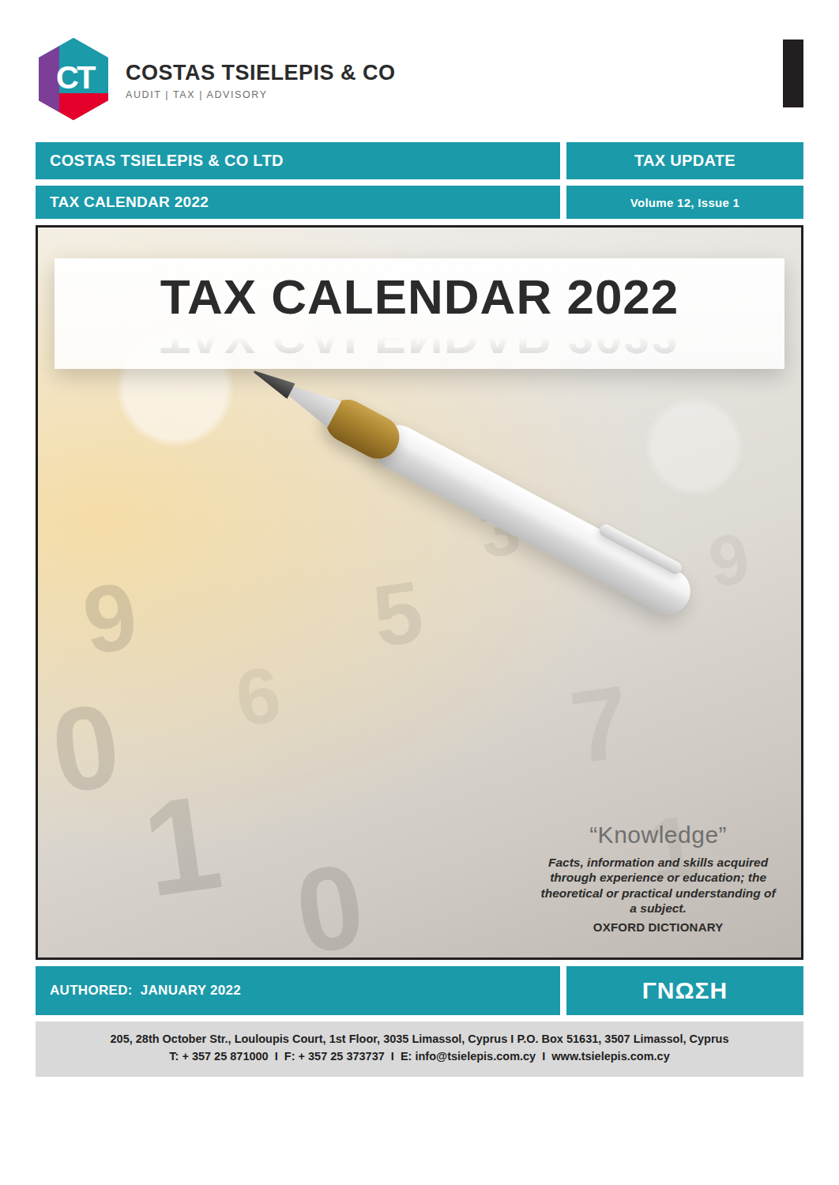C T
COSTAS TSIELEPIS & CO
AUDIT | TAX | ADVISORY
COSTAS TSIELEPIS & CO LTD
TAX UPDATE
TAX CALENDAR 2022
Volume 12, Issue 1
9 0 1 0 5 3 7 1 9 6
TAX CALENDAR 2022
TAX CALENDAR 2022
“Knowledge”
Facts, information and skills acquired through experience or education; the theoretical or practical understanding of a subject.
OXFORD DICTIONARY
AUTHORED: JANUARY 2022
ΓΝΩΣΗ
205, 28th October Str., Louloupis Court, 1st Floor, 3035 Limassol, Cyprus I P.O. Box 51631, 3507 Limassol, Cyprus
T: + 357 25 871000 I F: + 357 25 373737 I E: info@tsielepis.com.cy I www.tsielepis.com.cy